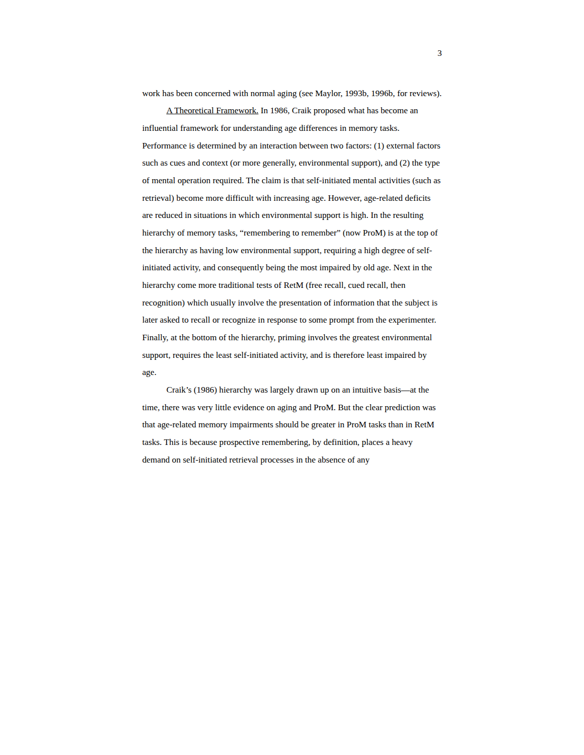3
work has been concerned with normal aging (see Maylor, 1993b, 1996b, for reviews).
A Theoretical Framework. In 1986, Craik proposed what has become an influential framework for understanding age differences in memory tasks. Performance is determined by an interaction between two factors: (1) external factors such as cues and context (or more generally, environmental support), and (2) the type of mental operation required. The claim is that self-initiated mental activities (such as retrieval) become more difficult with increasing age. However, age-related deficits are reduced in situations in which environmental support is high. In the resulting hierarchy of memory tasks, “remembering to remember” (now ProM) is at the top of the hierarchy as having low environmental support, requiring a high degree of self-initiated activity, and consequently being the most impaired by old age. Next in the hierarchy come more traditional tests of RetM (free recall, cued recall, then recognition) which usually involve the presentation of information that the subject is later asked to recall or recognize in response to some prompt from the experimenter. Finally, at the bottom of the hierarchy, priming involves the greatest environmental support, requires the least self-initiated activity, and is therefore least impaired by age.
Craik’s (1986) hierarchy was largely drawn up on an intuitive basis—at the time, there was very little evidence on aging and ProM. But the clear prediction was that age-related memory impairments should be greater in ProM tasks than in RetM tasks. This is because prospective remembering, by definition, places a heavy demand on self-initiated retrieval processes in the absence of any